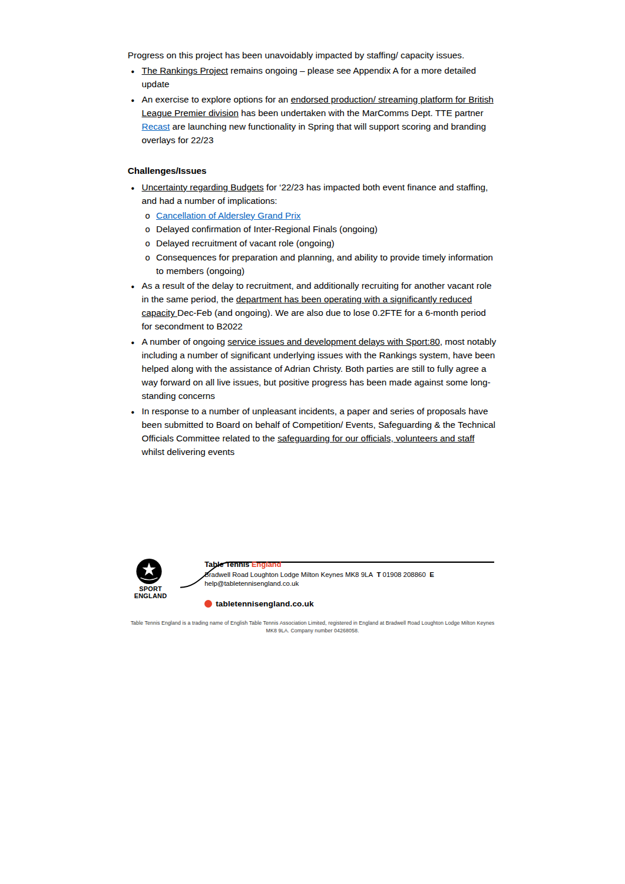Progress on this project has been unavoidably impacted by staffing/ capacity issues.
The Rankings Project remains ongoing – please see Appendix A for a more detailed update
An exercise to explore options for an endorsed production/ streaming platform for British League Premier division has been undertaken with the MarComms Dept. TTE partner Recast are launching new functionality in Spring that will support scoring and branding overlays for 22/23
Challenges/Issues
Uncertainty regarding Budgets for ‘22/23 has impacted both event finance and staffing, and had a number of implications:
Cancellation of Aldersley Grand Prix
Delayed confirmation of Inter-Regional Finals (ongoing)
Delayed recruitment of vacant role (ongoing)
Consequences for preparation and planning, and ability to provide timely information to members (ongoing)
As a result of the delay to recruitment, and additionally recruiting for another vacant role in the same period, the department has been operating with a significantly reduced capacity Dec-Feb (and ongoing). We are also due to lose 0.2FTE for a 6-month period for secondment to B2022
A number of ongoing service issues and development delays with Sport:80, most notably including a number of significant underlying issues with the Rankings system, have been helped along with the assistance of Adrian Christy. Both parties are still to fully agree a way forward on all live issues, but positive progress has been made against some long-standing concerns
In response to a number of unpleasant incidents, a paper and series of proposals have been submitted to Board on behalf of Competition/ Events, Safeguarding & the Technical Officials Committee related to the safeguarding for our officials, volunteers and staff whilst delivering events
SPORT
ENGLAND
Table Tennis England
Bradwell Road Loughton Lodge Milton Keynes MK8 9LA T 01908 208860 E help@tabletennisengland.co.uk
tabletennisengland.co.uk
Table Tennis England is a trading name of English Table Tennis Association Limited, registered in England at Bradwell Road Loughton Lodge Milton Keynes MK8 9LA. Company number 04268058.